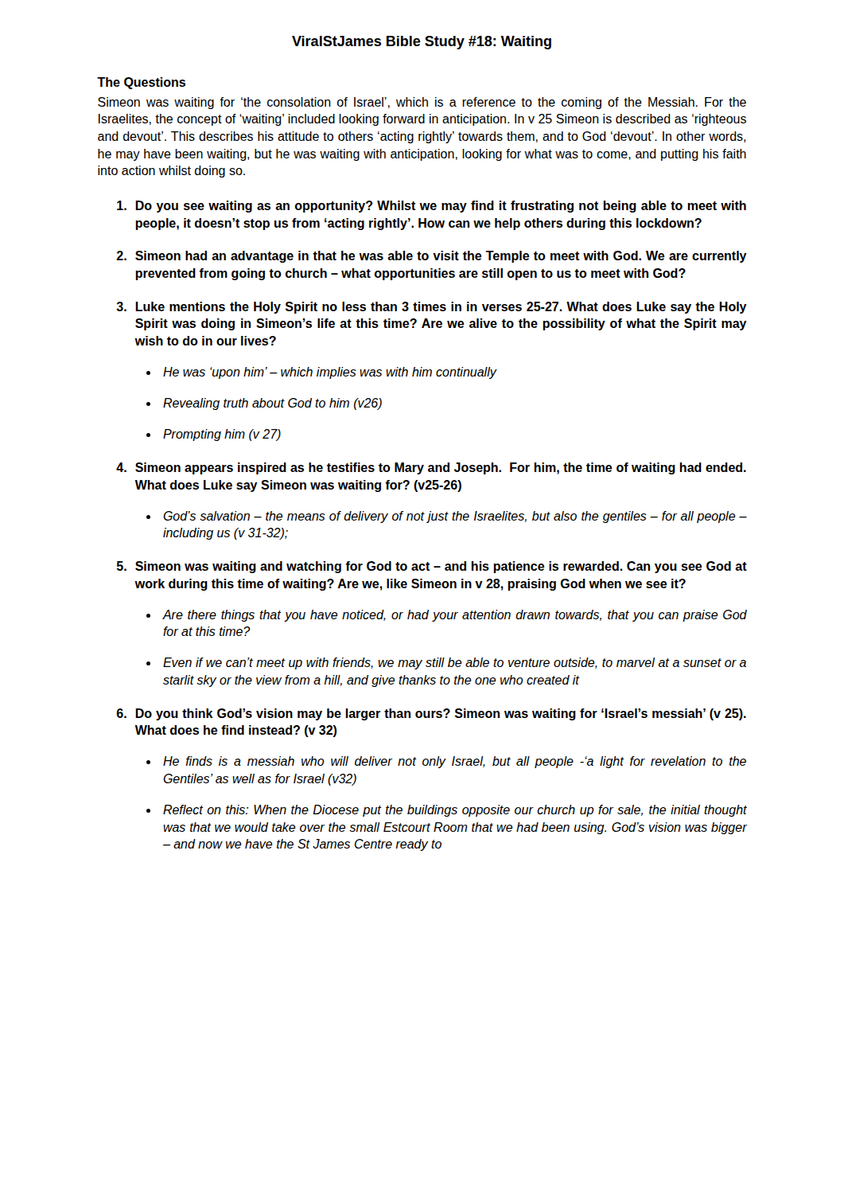ViralStJames Bible Study #18: Waiting
The Questions
Simeon was waiting for ‘the consolation of Israel’, which is a reference to the coming of the Messiah. For the Israelites, the concept of ‘waiting’ included looking forward in anticipation. In v 25 Simeon is described as ‘righteous and devout’. This describes his attitude to others ‘acting rightly’ towards them, and to God ‘devout’. In other words, he may have been waiting, but he was waiting with anticipation, looking for what was to come, and putting his faith into action whilst doing so.
Do you see waiting as an opportunity? Whilst we may find it frustrating not being able to meet with people, it doesn’t stop us from ‘acting rightly’. How can we help others during this lockdown?
Simeon had an advantage in that he was able to visit the Temple to meet with God. We are currently prevented from going to church – what opportunities are still open to us to meet with God?
Luke mentions the Holy Spirit no less than 3 times in in verses 25-27. What does Luke say the Holy Spirit was doing in Simeon’s life at this time? Are we alive to the possibility of what the Spirit may wish to do in our lives?
He was ‘upon him’ – which implies was with him continually
Revealing truth about God to him (v26)
Prompting him (v 27)
Simeon appears inspired as he testifies to Mary and Joseph. For him, the time of waiting had ended. What does Luke say Simeon was waiting for? (v25-26)
God’s salvation – the means of delivery of not just the Israelites, but also the gentiles – for all people – including us (v 31-32);
Simeon was waiting and watching for God to act – and his patience is rewarded. Can you see God at work during this time of waiting? Are we, like Simeon in v 28, praising God when we see it?
Are there things that you have noticed, or had your attention drawn towards, that you can praise God for at this time?
Even if we can’t meet up with friends, we may still be able to venture outside, to marvel at a sunset or a starlit sky or the view from a hill, and give thanks to the one who created it
Do you think God’s vision may be larger than ours? Simeon was waiting for ‘Israel’s messiah’ (v 25). What does he find instead? (v 32)
He finds is a messiah who will deliver not only Israel, but all people -‘a light for revelation to the Gentiles’ as well as for Israel (v32)
Reflect on this: When the Diocese put the buildings opposite our church up for sale, the initial thought was that we would take over the small Estcourt Room that we had been using. God’s vision was bigger – and now we have the St James Centre ready to